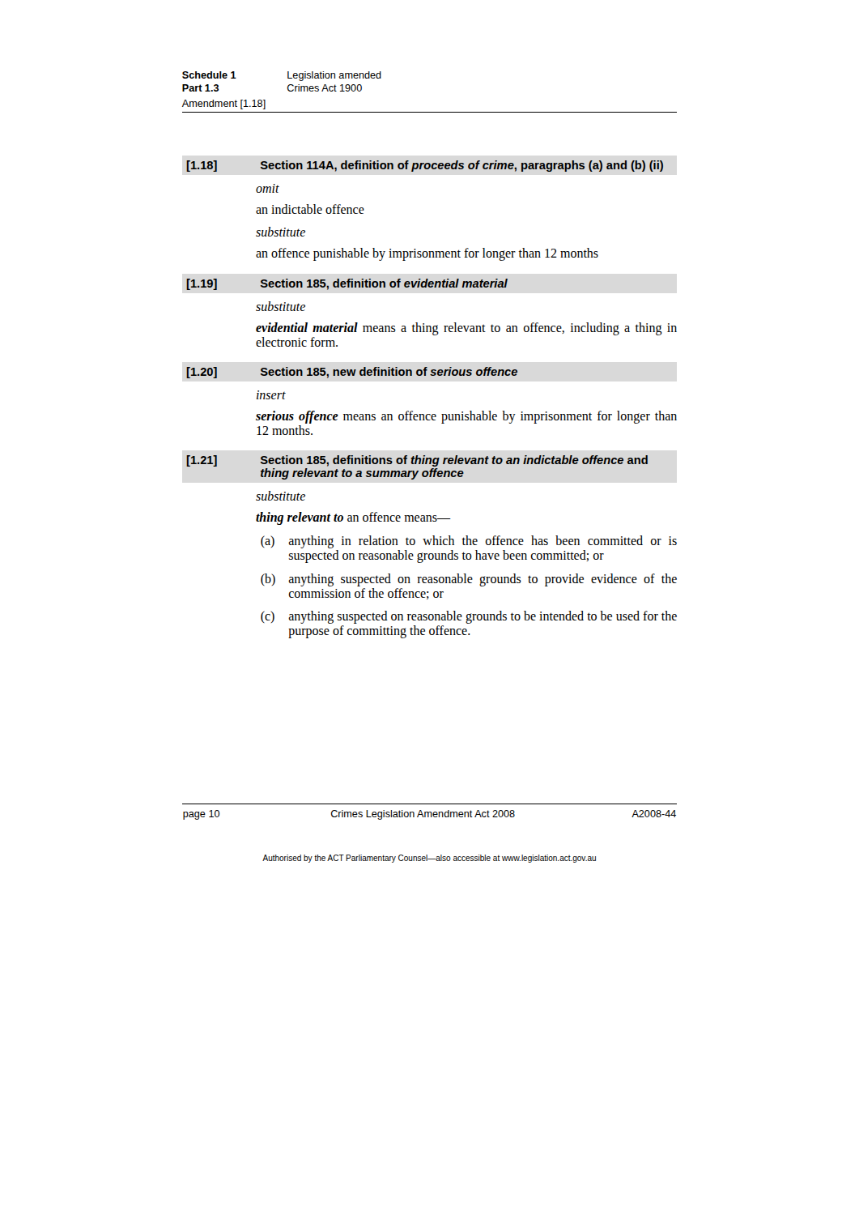| Schedule 1 | Legislation amended |
| Part 1.3 | Crimes Act 1900 |
Amendment [1.18]
[1.18] Section 114A, definition of proceeds of crime, paragraphs (a) and (b) (ii)
omit
an indictable offence
substitute
an offence punishable by imprisonment for longer than 12 months
[1.19] Section 185, definition of evidential material
substitute
evidential material means a thing relevant to an offence, including a thing in electronic form.
[1.20] Section 185, new definition of serious offence
insert
serious offence means an offence punishable by imprisonment for longer than 12 months.
[1.21] Section 185, definitions of thing relevant to an indictable offence and thing relevant to a summary offence
substitute
thing relevant to an offence means—
(a) anything in relation to which the offence has been committed or is suspected on reasonable grounds to have been committed; or
(b) anything suspected on reasonable grounds to provide evidence of the commission of the offence; or
(c) anything suspected on reasonable grounds to be intended to be used for the purpose of committing the offence.
| page 10 | Crimes Legislation Amendment Act 2008 | A2008-44 |
Authorised by the ACT Parliamentary Counsel—also accessible at www.legislation.act.gov.au